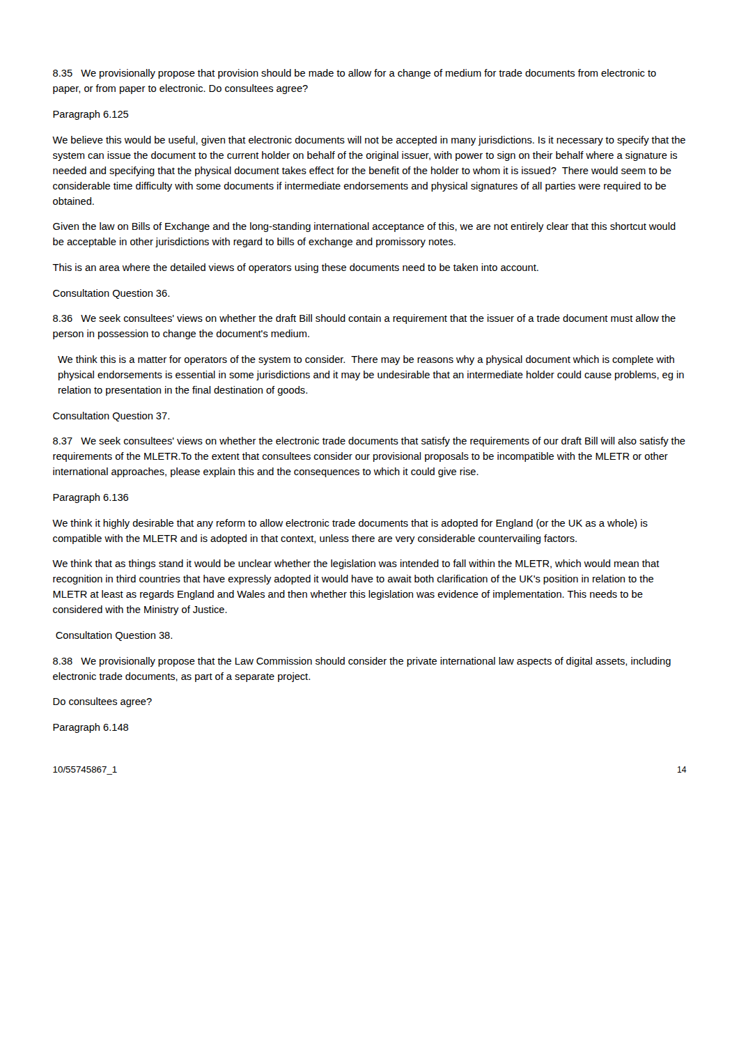8.35 We provisionally propose that provision should be made to allow for a change of medium for trade documents from electronic to paper, or from paper to electronic. Do consultees agree?
Paragraph 6.125
We believe this would be useful, given that electronic documents will not be accepted in many jurisdictions. Is it necessary to specify that the system can issue the document to the current holder on behalf of the original issuer, with power to sign on their behalf where a signature is needed and specifying that the physical document takes effect for the benefit of the holder to whom it is issued? There would seem to be considerable time difficulty with some documents if intermediate endorsements and physical signatures of all parties were required to be obtained.
Given the law on Bills of Exchange and the long-standing international acceptance of this, we are not entirely clear that this shortcut would be acceptable in other jurisdictions with regard to bills of exchange and promissory notes.
This is an area where the detailed views of operators using these documents need to be taken into account.
Consultation Question 36.
8.36 We seek consultees' views on whether the draft Bill should contain a requirement that the issuer of a trade document must allow the person in possession to change the document's medium.
We think this is a matter for operators of the system to consider. There may be reasons why a physical document which is complete with physical endorsements is essential in some jurisdictions and it may be undesirable that an intermediate holder could cause problems, eg in relation to presentation in the final destination of goods.
Consultation Question 37.
8.37 We seek consultees' views on whether the electronic trade documents that satisfy the requirements of our draft Bill will also satisfy the requirements of the MLETR.To the extent that consultees consider our provisional proposals to be incompatible with the MLETR or other international approaches, please explain this and the consequences to which it could give rise.
Paragraph 6.136
We think it highly desirable that any reform to allow electronic trade documents that is adopted for England (or the UK as a whole) is compatible with the MLETR and is adopted in that context, unless there are very considerable countervailing factors.
We think that as things stand it would be unclear whether the legislation was intended to fall within the MLETR, which would mean that recognition in third countries that have expressly adopted it would have to await both clarification of the UK's position in relation to the MLETR at least as regards England and Wales and then whether this legislation was evidence of implementation. This needs to be considered with the Ministry of Justice.
Consultation Question 38.
8.38 We provisionally propose that the Law Commission should consider the private international law aspects of digital assets, including electronic trade documents, as part of a separate project.
Do consultees agree?
Paragraph 6.148
10/55745867_1 14